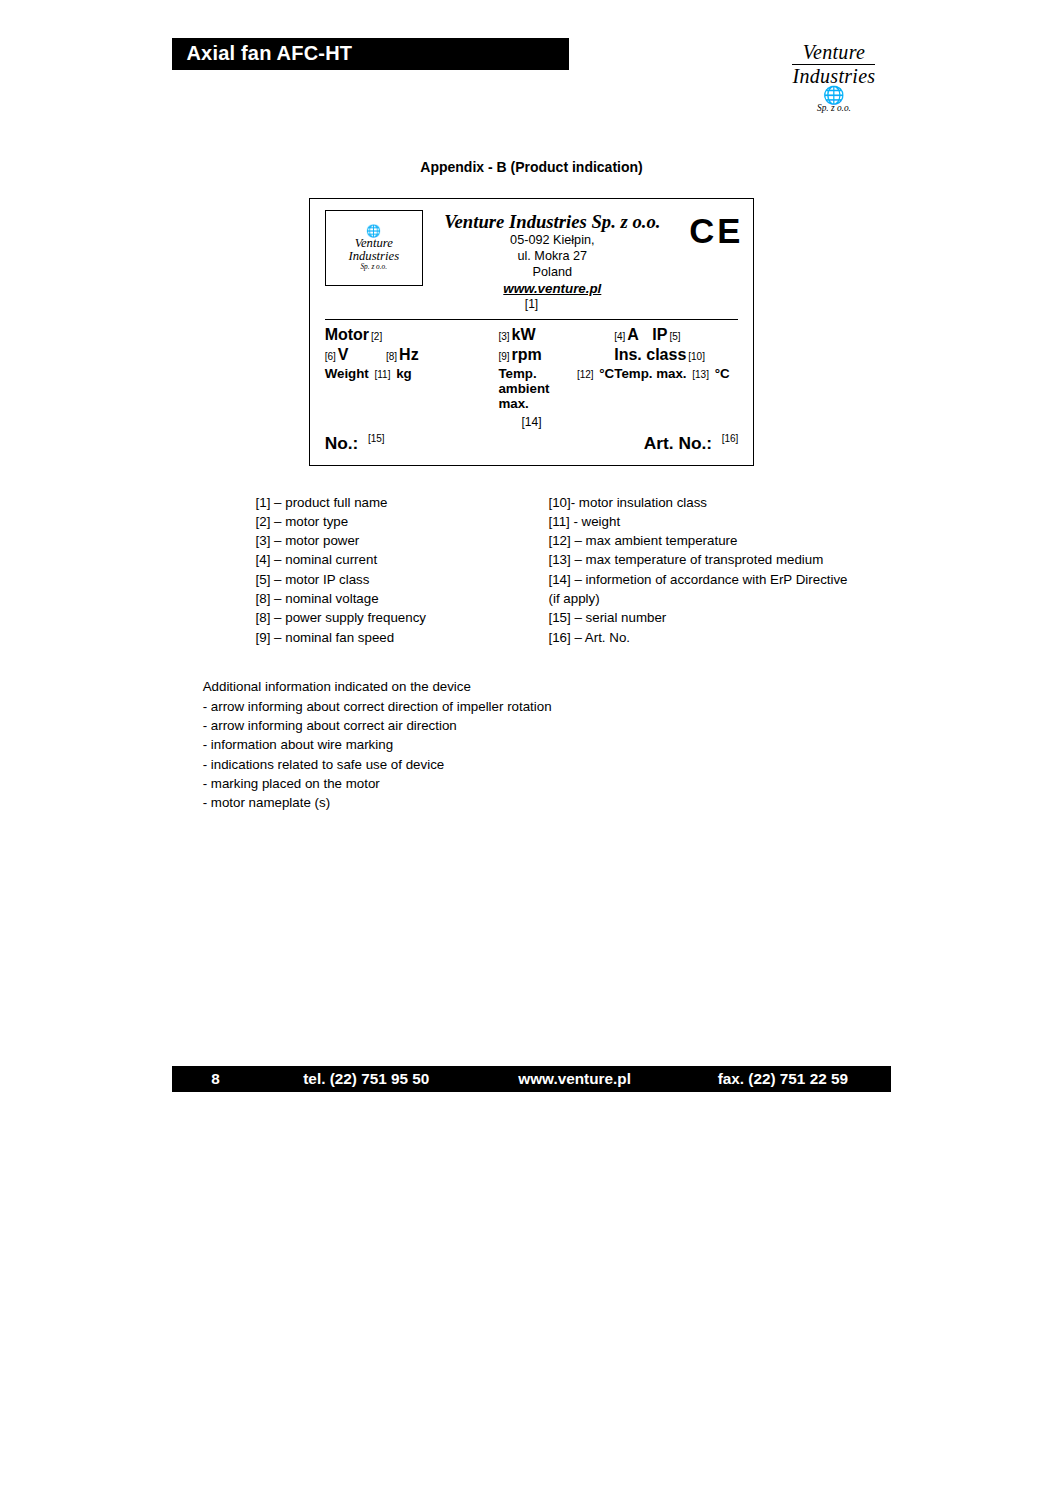Axial fan AFC-HT
Venture
Industries
🌐
Sp. z o.o.
Appendix - B (Product indication)
🌐
Venture
Industries
Sp. z o.o.
Venture Industries Sp. z o.o.
05-092 Kiełpin,
ul. Mokra 27
Poland
www.venture.pl
C E
[1]
Motor [2]
[3] kW
[4] A IP [5]
[6] V [8] Hz
[9] rpm
Ins. class [10]
Weight [11] kg
Temp. ambient max. [12] °C
Temp. max. [13] °C
[14]
No.: [15]
Art. No.: [16]
[1] – product full name
[2] – motor type
[3] – motor power
[4] – nominal current
[5] – motor IP class
[8] – nominal voltage
[8] – power supply frequency
[9] – nominal fan speed
[10]- motor insulation class
[11] - weight
[12] – max ambient temperature
[13] – max temperature of transproted medium
[14] – informetion of accordance with ErP Directive (if apply)
[15] – serial number
[16] – Art. No.
Additional information indicated on the device
- arrow informing about correct direction of impeller rotation
- arrow informing about correct air direction
- information about wire marking
- indications related to safe use of device
- marking placed on the motor
- motor nameplate (s)
8
tel. (22) 751 95 50
www.venture.pl
fax. (22) 751 22 59